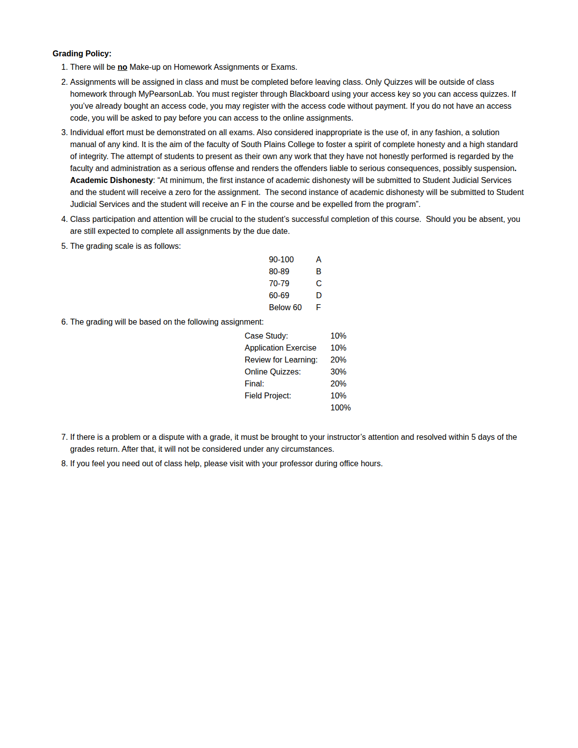Grading Policy:
There will be no Make-up on Homework Assignments or Exams.
Assignments will be assigned in class and must be completed before leaving class. Only Quizzes will be outside of class homework through MyPearsonLab. You must register through Blackboard using your access key so you can access quizzes. If you’ve already bought an access code, you may register with the access code without payment. If you do not have an access code, you will be asked to pay before you can access to the online assignments.
Individual effort must be demonstrated on all exams. Also considered inappropriate is the use of, in any fashion, a solution manual of any kind. It is the aim of the faculty of South Plains College to foster a spirit of complete honesty and a high standard of integrity. The attempt of students to present as their own any work that they have not honestly performed is regarded by the faculty and administration as a serious offense and renders the offenders liable to serious consequences, possibly suspension. Academic Dishonesty: “At minimum, the first instance of academic dishonesty will be submitted to Student Judicial Services and the student will receive a zero for the assignment. The second instance of academic dishonesty will be submitted to Student Judicial Services and the student will receive an F in the course and be expelled from the program”.
Class participation and attention will be crucial to the student’s successful completion of this course. Should you be absent, you are still expected to complete all assignments by the due date.
The grading scale is as follows:
| 90-100 | A |
| 80-89 | B |
| 70-79 | C |
| 60-69 | D |
| Below 60 | F |
The grading will be based on the following assignment:
| Case Study: | 10% |
| Application Exercise | 10% |
| Review for Learning: | 20% |
| Online Quizzes: | 30% |
| Final: | 20% |
| Field Project: | 10% |
| | 100% |
If there is a problem or a dispute with a grade, it must be brought to your instructor’s attention and resolved within 5 days of the grades return. After that, it will not be considered under any circumstances.
If you feel you need out of class help, please visit with your professor during office hours.